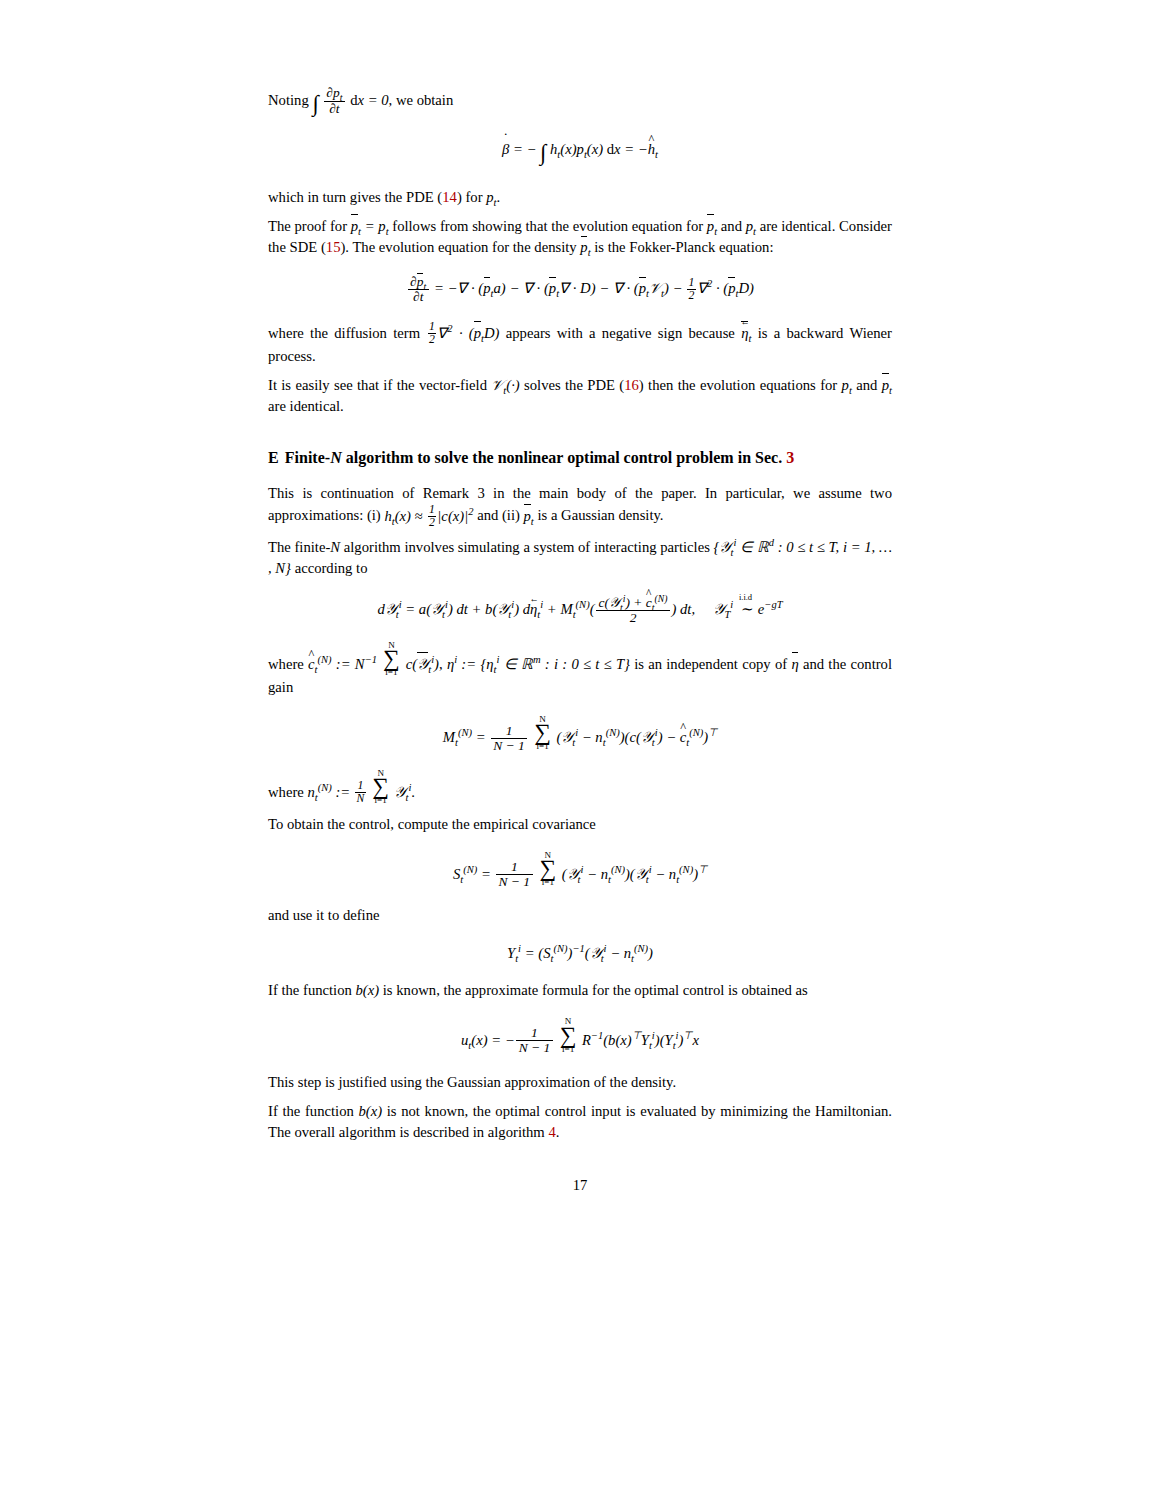Noting ∫ ∂pt∂t dx = 0, we obtain
β = − ∫ ht(x)pt(x) dx = −ht
which in turn gives the PDE (14) for pt.
The proof for pt = pt follows from showing that the evolution equation for pt and pt are identical. Consider the SDE (15). The evolution equation for the density pt is the Fokker-Planck equation:
∂pt∂t = −∇ · (pta) − ∇ · (pt∇ · D) − ∇ · (pt𝒱t) − 12∇2 · (ptD)
where the diffusion term 12∇2 · (ptD) appears with a negative sign because ηt is a backward Wiener process.
It is easily see that if the vector-field 𝒱t(·) solves the PDE (16) then the evolution equations for pt and pt are identical.
EFinite-N algorithm to solve the nonlinear optimal control problem in Sec. 3
This is continuation of Remark 3 in the main body of the paper. In particular, we assume two approximations: (i) ht(x) ≈ 12|c(x)|2 and (ii) pt is a Gaussian density.
The finite-N algorithm involves simulating a system of interacting particles {𝒴ti ∈ ℝd : 0 ≤ t ≤ T, i = 1, … , N} according to
d𝒴ti = a(𝒴ti) dt + b(𝒴ti) dηti + Mt(N)(c(𝒴ti) + ct(N) 2) dt, 𝒴Ti i.i.d∼ e−gT
where ct(N) := N−1 N∑i=1 c(𝒴ti), ηi := {ηti ∈ ℝm : i : 0 ≤ t ≤ T} is an independent copy of η and the control gain
Mt(N) = 1 N − 1 N∑i=1 (𝒴ti − nt(N))(c(𝒴ti) − ct(N))⊤
where nt(N) := 1 N N∑i=1 𝒴ti.
To obtain the control, compute the empirical covariance
St(N) = 1 N − 1 N∑i=1 (𝒴ti − nt(N))(𝒴ti − nt(N))⊤
and use it to define
Yti = (St(N))−1(𝒴ti − nt(N))
If the function b(x) is known, the approximate formula for the optimal control is obtained as
ut(x) = −1 N − 1 N∑i=1 R−1(b(x)⊤Yti)(Yti)⊤x
This step is justified using the Gaussian approximation of the density.
If the function b(x) is not known, the optimal control input is evaluated by minimizing the Hamiltonian. The overall algorithm is described in algorithm 4.
17